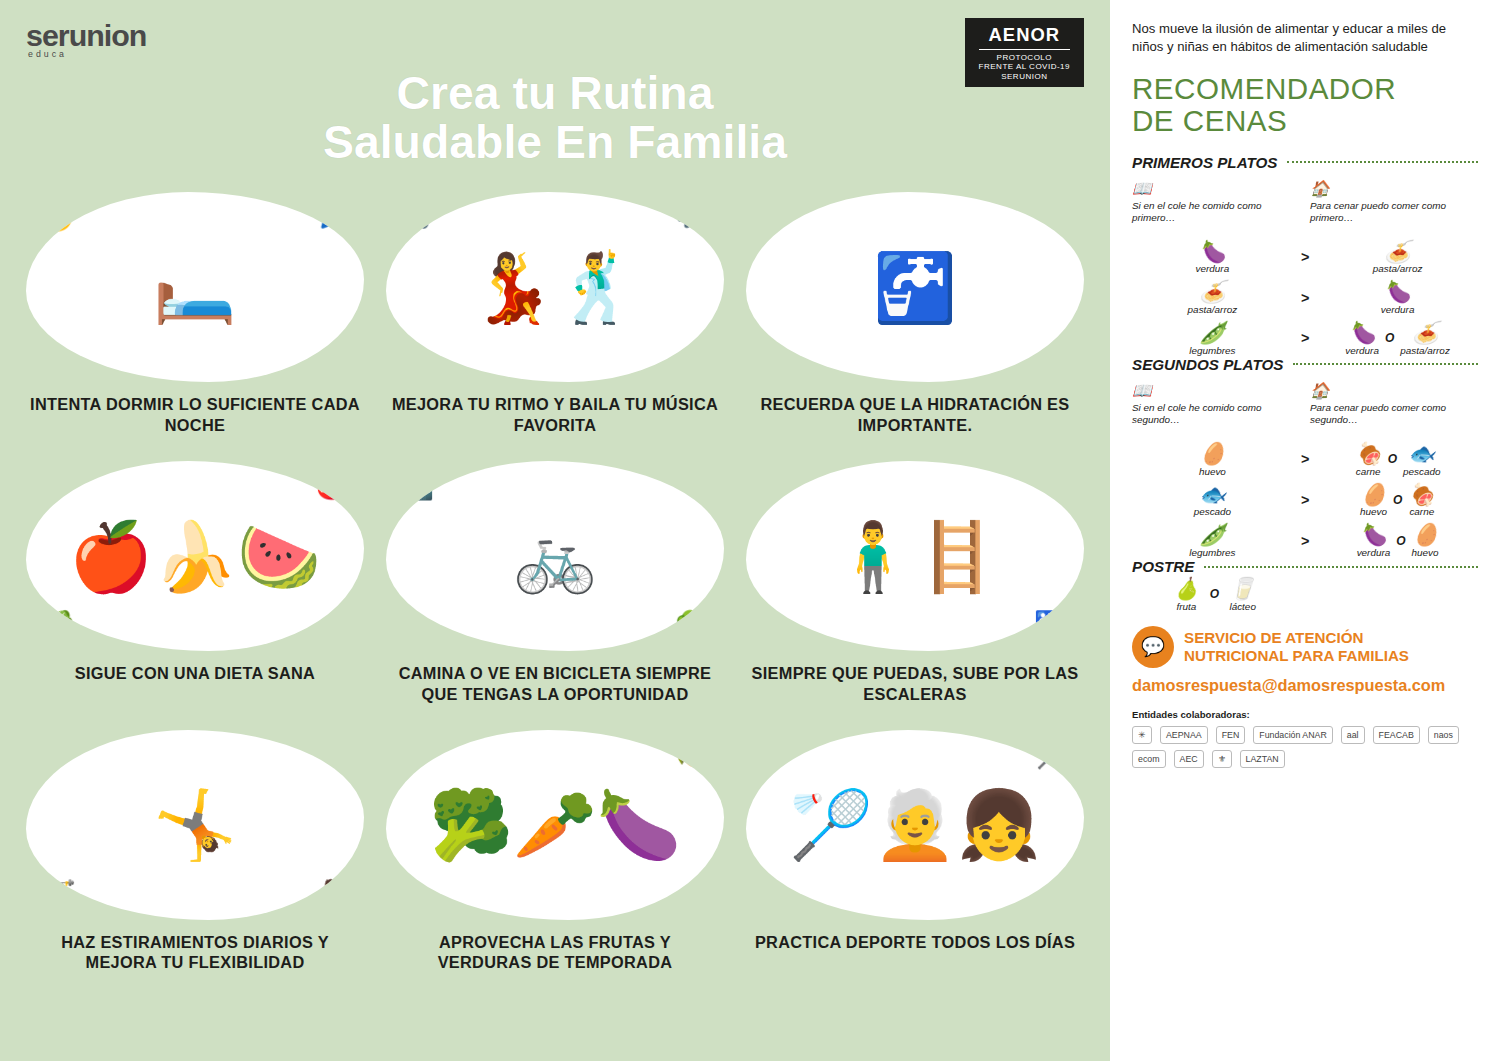serunioneduca
AENOR
PROTOCOLO
FRENTE AL COVID-19
SERUNION
Crea tu Rutina Saludable En Familia
🌙 💤 🛏️
Intenta dormir lo suficiente cada noche
🎵 🎶 💃🕺
Mejora tu ritmo y baila tu música favorita
GLUP GLUP! 🚰
Recuerda que la hidratación es importante.
🍅 🥬 🍎🍌🍉
Sigue con una dieta sana
🏙️ 🌳 🚲
Camina o ve en bicicleta siempre que tengas la oportunidad
🚻 🧍‍♂️🪜
Siempre que puedas, sube por las escaleras
🏋️ 🧘 🤸
Haz estiramientos diarios y mejora tu flexibilidad
🍋 🥦🥕🍆
Aprovecha las frutas y verduras de temporada
🏸 🏸🧑‍🦳👧
Practica deporte todos los días
Nos mueve la ilusión de alimentar y educar a miles de niños y niñas en hábitos de alimentación saludable
RECOMENDADOR
DE CENAS
PRIMEROS PLATOS
📖Si en el cole he comido como primero…
🏠Para cenar puedo comer como primero…
🍆verdura
>
🍝pasta/arroz
🍝pasta/arroz
>
🍆verdura
🫛legumbres
>
🍆verdura
O
🍝pasta/arroz
SEGUNDOS PLATOS
📖Si en el cole he comido como segundo…
🏠Para cenar puedo comer como segundo…
🥚huevo
>
🍖carne
O
🐟pescado
🐟pescado
>
🥚huevo
O
🍖carne
🫛legumbres
>
🍆verdura
O
🥚huevo
POSTRE
🍐fruta
O
🥛lácteo
💬
SERVICIO DE ATENCIÓN
NUTRICIONAL PARA FAMILIAS
damosrespuesta@damosrespuesta.com
Entidades colaboradoras:
✳︎ AEPNAA FEN Fundación ANAR aal FEACAB naos ecom AEC ⚜︎ LAZTAN